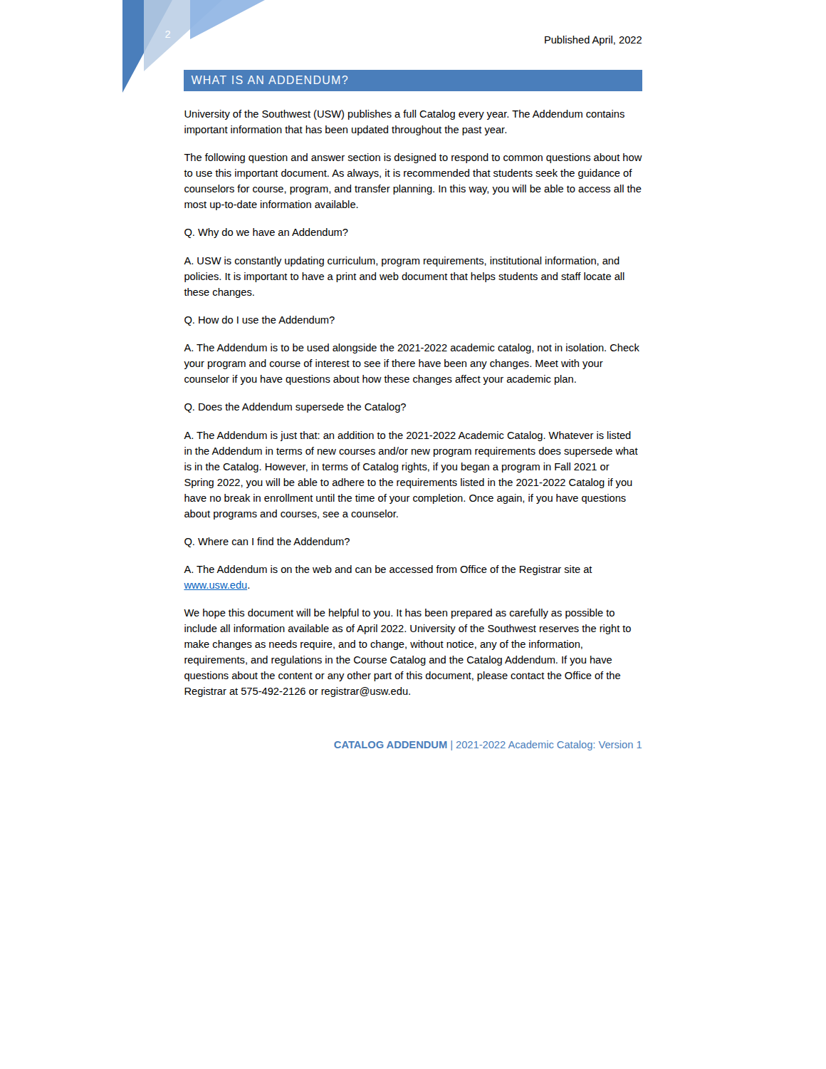2
Published April, 2022
What is an Addendum?
University of the Southwest (USW) publishes a full Catalog every year. The Addendum contains important information that has been updated throughout the past year.
The following question and answer section is designed to respond to common questions about how to use this important document. As always, it is recommended that students seek the guidance of counselors for course, program, and transfer planning. In this way, you will be able to access all the most up-to-date information available.
Q. Why do we have an Addendum?
A. USW is constantly updating curriculum, program requirements, institutional information, and policies. It is important to have a print and web document that helps students and staff locate all these changes.
Q. How do I use the Addendum?
A. The Addendum is to be used alongside the 2021-2022 academic catalog, not in isolation. Check your program and course of interest to see if there have been any changes. Meet with your counselor if you have questions about how these changes affect your academic plan.
Q. Does the Addendum supersede the Catalog?
A. The Addendum is just that: an addition to the 2021-2022 Academic Catalog. Whatever is listed in the Addendum in terms of new courses and/or new program requirements does supersede what is in the Catalog. However, in terms of Catalog rights, if you began a program in Fall 2021 or Spring 2022, you will be able to adhere to the requirements listed in the 2021-2022 Catalog if you have no break in enrollment until the time of your completion. Once again, if you have questions about programs and courses, see a counselor.
Q. Where can I find the Addendum?
A. The Addendum is on the web and can be accessed from Office of the Registrar site at www.usw.edu.
We hope this document will be helpful to you. It has been prepared as carefully as possible to include all information available as of April 2022. University of the Southwest reserves the right to make changes as needs require, and to change, without notice, any of the information, requirements, and regulations in the Course Catalog and the Catalog Addendum. If you have questions about the content or any other part of this document, please contact the Office of the Registrar at 575-492-2126 or registrar@usw.edu.
CATALOG ADDENDUM | 2021-2022 Academic Catalog: Version 1